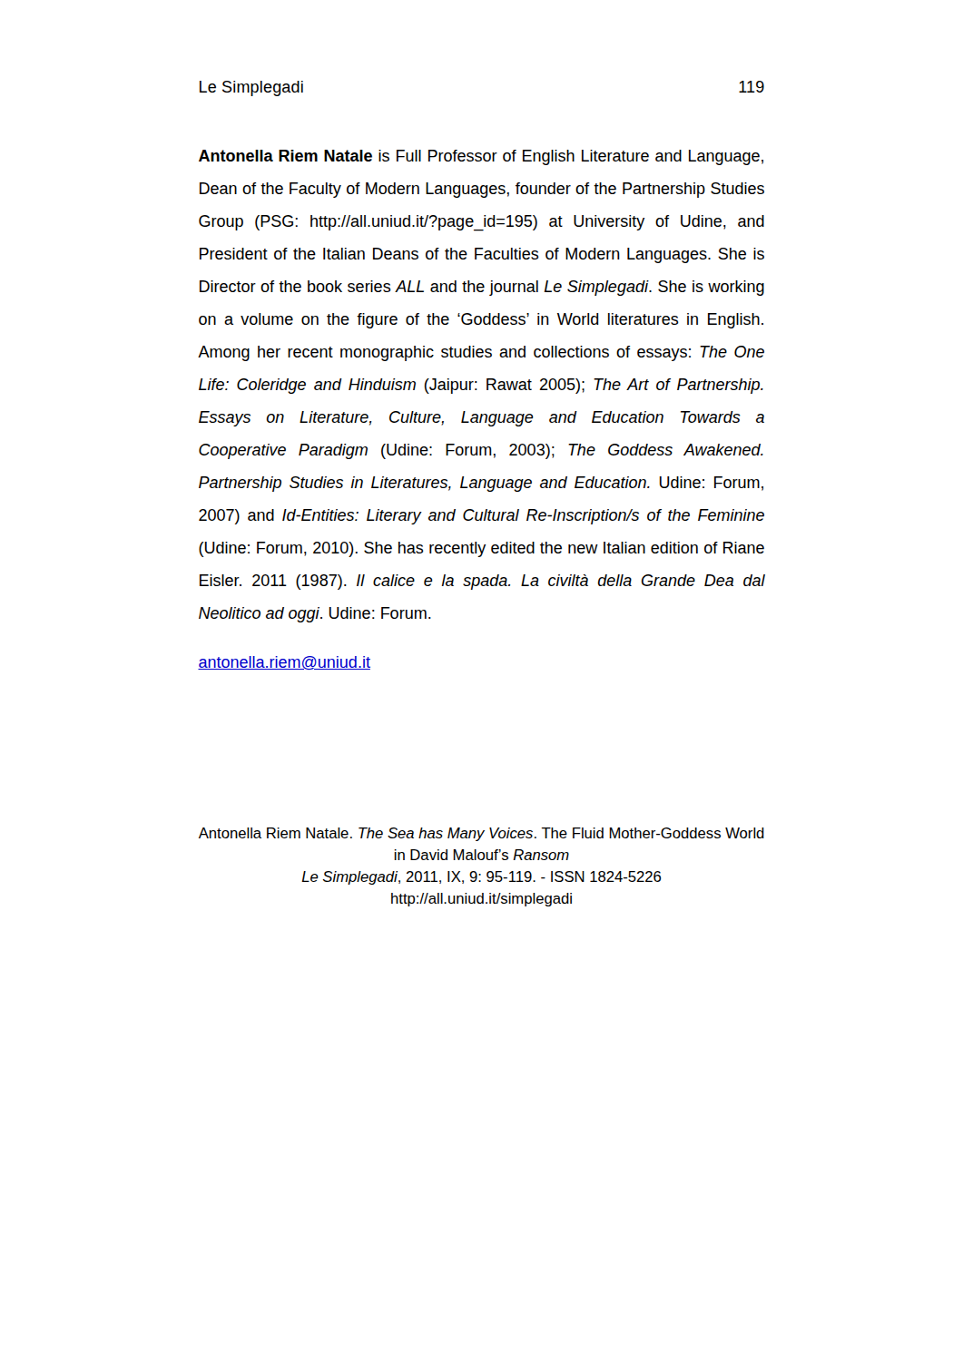Le Simplegadi 119
Antonella Riem Natale is Full Professor of English Literature and Language, Dean of the Faculty of Modern Languages, founder of the Partnership Studies Group (PSG: http://all.uniud.it/?page_id=195) at University of Udine, and President of the Italian Deans of the Faculties of Modern Languages. She is Director of the book series ALL and the journal Le Simplegadi. She is working on a volume on the figure of the ‘Goddess’ in World literatures in English. Among her recent monographic studies and collections of essays: The One Life: Coleridge and Hinduism (Jaipur: Rawat 2005); The Art of Partnership. Essays on Literature, Culture, Language and Education Towards a Cooperative Paradigm (Udine: Forum, 2003); The Goddess Awakened. Partnership Studies in Literatures, Language and Education. Udine: Forum, 2007) and Id-Entities: Literary and Cultural Re-Inscription/s of the Feminine (Udine: Forum, 2010). She has recently edited the new Italian edition of Riane Eisler. 2011 (1987). Il calice e la spada. La civiltà della Grande Dea dal Neolitico ad oggi. Udine: Forum.
antonella.riem@uniud.it
Antonella Riem Natale. The Sea has Many Voices. The Fluid Mother-Goddess World
in David Malouf’s Ransom
Le Simplegadi, 2011, IX, 9: 95-119. - ISSN 1824-5226
http://all.uniud.it/simplegadi